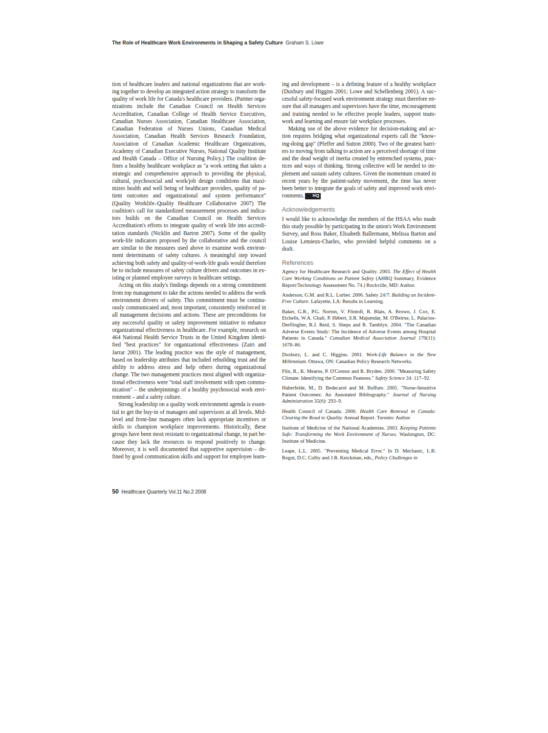The Role of Healthcare Work Environments in Shaping a Safety Culture Graham S. Lowe
tion of healthcare leaders and national organizations that are working together to develop an integrated action strategy to transform the quality of work life for Canada's healthcare providers. (Partner organizations include the Canadian Council on Health Services Accreditation, Canadian College of Health Service Executives, Canadian Nurses Association, Canadian Healthcare Association, Canadian Federation of Nurses Unions, Canadian Medical Association, Canadian Health Services Research Foundation, Association of Canadian Academic Healthcare Organizations, Academy of Canadian Executive Nurses, National Quality Institute and Health Canada – Office of Nursing Policy.) The coalition defines a healthy healthcare workplace as "a work setting that takes a strategic and comprehensive approach to providing the physical, cultural, psychosocial and work/job design conditions that maximizes health and well being of healthcare providers, quality of patient outcomes and organizational and system performance" (Quality Worklife–Quality Healthcare Collaborative 2007) The coalition's call for standardized measurement processes and indicators builds on the Canadian Council on Health Services Accreditation's efforts to integrate quality of work life into accreditation standards (Nicklin and Barton 2007). Some of the quality work-life indicators proposed by the collaborative and the council are similar to the measures used above to examine work environment determinants of safety cultures. A meaningful step toward achieving both safety and quality-of-work-life goals would therefore be to include measures of safety culture drivers and outcomes in existing or planned employee surveys in healthcare settings.
Acting on this study's findings depends on a strong commitment from top management to take the actions needed to address the work environment drivers of safety. This commitment must be continuously communicated and, most important, consistently reinforced in all management decisions and actions. These are preconditions for any successful quality or safety improvement initiative to enhance organizational effectiveness in healthcare. For example, research on 464 National Health Service Trusts in the United Kingdom identified "best practices" for organizational effectiveness (Zairi and Jarrar 2001). The leading practice was the style of management, based on leadership attributes that included rebuilding trust and the ability to address stress and help others during organizational change. The two management practices most aligned with organizational effectiveness were "total staff involvement with open communication" – the underpinnings of a healthy psychosocial work environment – and a safety culture.
Strong leadership on a quality work environment agenda is essential to get the buy-in of managers and supervisors at all levels. Mid-level and front-line managers often lack appropriate incentives or skills to champion workplace improvements. Historically, these groups have been most resistant to organizational change, in part because they lack the resources to respond positively to change. Moreover, it is well documented that supportive supervision – defined by good communication skills and support for employee learning and development – is a defining feature of a healthy workplace (Duxbury and Higgins 2001; Lowe and Schellenberg 2001). A successful safety-focused work environment strategy must therefore ensure that all managers and supervisors have the time, encouragement and training needed to be effective people leaders, support teamwork and learning and ensure fair workplace processes.
Making use of the above evidence for decision-making and action requires bridging what organizational experts call the "knowing-doing gap" (Pfeffer and Sutton 2000). Two of the greatest barriers to moving from talking to action are a perceived shortage of time and the dead weight of inertia created by entrenched systems, practices and ways of thinking. Strong collective will be needed to implement and sustain safety cultures. Given the momentum created in recent years by the patient-safety movement, the time has never been better to integrate the goals of safety and improved work environments.HQ
Acknowledgements
I would like to acknowledge the members of the HSAA who made this study possible by participating in the union's Work Environment Survey, and Ross Baker, Elisabeth Ballermann, Melissa Barton and Louise Lemieux-Charles, who provided helpful comments on a draft.
References
Agency for Healthcare Research and Quality. 2003. The Effect of Health Care Working Conditions on Patient Safety (AHRQ Summary, Evidence Report/Technology Assessment No. 74.) Rockville, MD: Author.
Anderson, G.M. and R.L. Lorber. 2006. Safety 24/7: Building an Incident-Free Culture. Lafayette, LA: Results in Learning.
Baker, G.R., P.G. Norton, V. Flintoft, R. Blais, A. Brown, J. Cox, E. Etchells, W.A. Ghali, P. Hébert, S.R. Majumdar, M. O'Beirne, L. Palacios-Derflingher, R.J. Reid, S. Sheps and R. Tamblyn. 2004. "The Canadian Adverse Events Study: The Incidence of Adverse Events among Hospital Patients in Canada." Canadian Medical Association Journal 170(11): 1678–86.
Duxbury, L. and C. Higgins. 2001. Work-Life Balance in the New Millennium. Ottawa, ON: Canadian Policy Research Networks.
Flin, R., K. Mearns, P. O'Connor and R. Bryden. 2000. "Measuring Safety Climate: Identifying the Common Features." Safety Science 34: 117–92.
Haberfelde, M., D. Bedecarré and M. Buffum. 2005. "Nurse-Sensitive Patient Outcomes: An Annotated Bibliography." Journal of Nursing Administration 35(6): 293–9.
Health Council of Canada. 2006. Health Care Renewal in Canada: Clearing the Road to Quality. Annual Report. Toronto: Author.
Institute of Medicine of the National Academies. 2003. Keeping Patients Safe: Transforming the Work Environment of Nurses. Washington, DC: Institute of Medicine.
Leape, L.L. 2005. "Preventing Medical Error." In D. Mechanic, L.B. Rogut, D.C. Colby and J.R. Knickman, eds., Policy Challenges in
50 Healthcare Quarterly Vol.11 No.2 2008